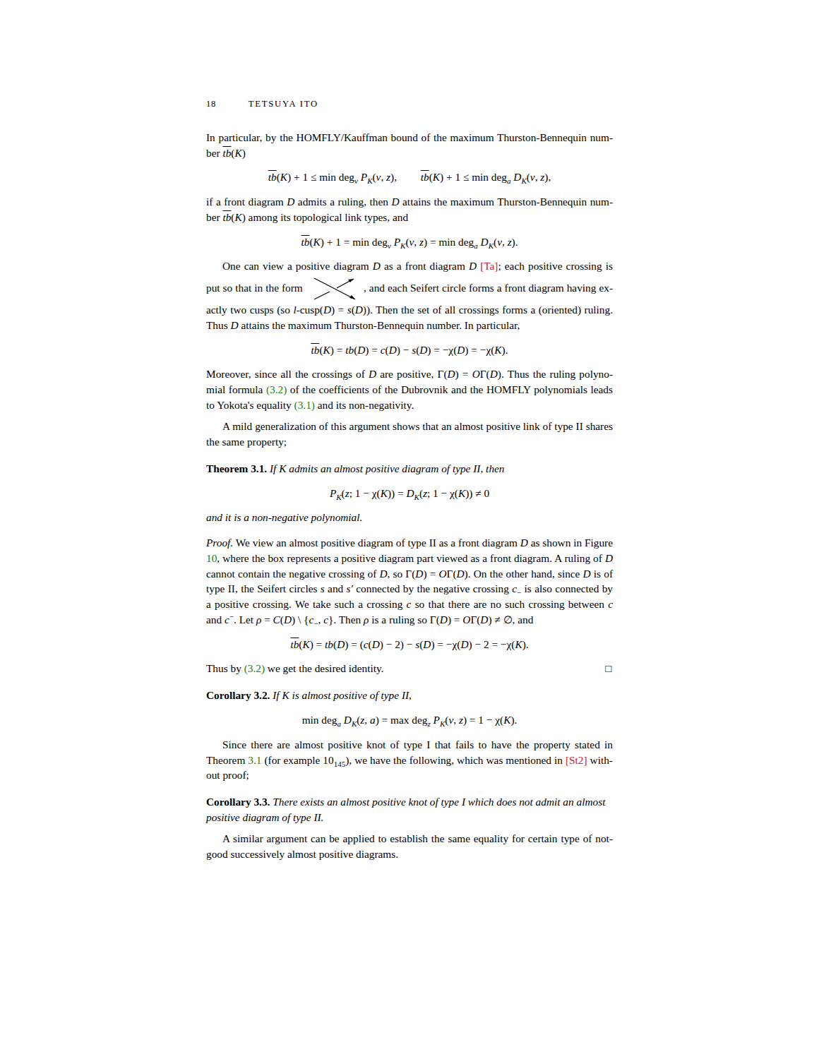18 TETSUYA ITO
In particular, by the HOMFLY/Kauffman bound of the maximum Thurston-Bennequin number tb(K)
tb(K) + 1 ≤ min degv PK(v, z), tb(K) + 1 ≤ min dega DK(v, z),
if a front diagram D admits a ruling, then D attains the maximum Thurston-Bennequin number tb(K) among its topological link types, and
tb(K) + 1 = min degv PK(v, z) = min dega DK(v, z).
One can view a positive diagram D as a front diagram D [Ta]; each positive crossing is put so that in the form , and each Seifert circle forms a front diagram having exactly two cusps (so l-cusp(D) = s(D)). Then the set of all crossings forms a (oriented) ruling. Thus D attains the maximum Thurston-Bennequin number. In particular,
tb(K) = tb(D) = c(D) − s(D) = −χ(D) = −χ(K).
Moreover, since all the crossings of D are positive, Γ(D) = OΓ(D). Thus the ruling polynomial formula (3.2) of the coefficients of the Dubrovnik and the HOMFLY polynomials leads to Yokota's equality (3.1) and its non-negativity.
A mild generalization of this argument shows that an almost positive link of type II shares the same property;
Theorem 3.1. If K admits an almost positive diagram of type II, then
PK(z; 1 − χ(K)) = DK(z; 1 − χ(K)) ≠ 0
and it is a non-negative polynomial.
Proof. We view an almost positive diagram of type II as a front diagram D as shown in Figure 10, where the box represents a positive diagram part viewed as a front diagram. A ruling of D cannot contain the negative crossing of D, so Γ(D) = OΓ(D). On the other hand, since D is of type II, the Seifert circles s and s′ connected by the negative crossing c− is also connected by a positive crossing. We take such a crossing c so that there are no such crossing between c and c−. Let ρ = C(D) \ {c−, c}. Then ρ is a ruling so Γ(D) = OΓ(D) ≠ ∅, and
tb(K) = tb(D) = (c(D) − 2) − s(D) = −χ(D) − 2 = −χ(K).
Thus by (3.2) we get the desired identity. □
Corollary 3.2. If K is almost positive of type II,
min dega DK(z, a) = max degz PK(v, z) = 1 − χ(K).
Since there are almost positive knot of type I that fails to have the property stated in Theorem 3.1 (for example 10145), we have the following, which was mentioned in [St2] without proof;
Corollary 3.3. There exists an almost positive knot of type I which does not admit an almost positive diagram of type II.
A similar argument can be applied to establish the same equality for certain type of not-good successively almost positive diagrams.